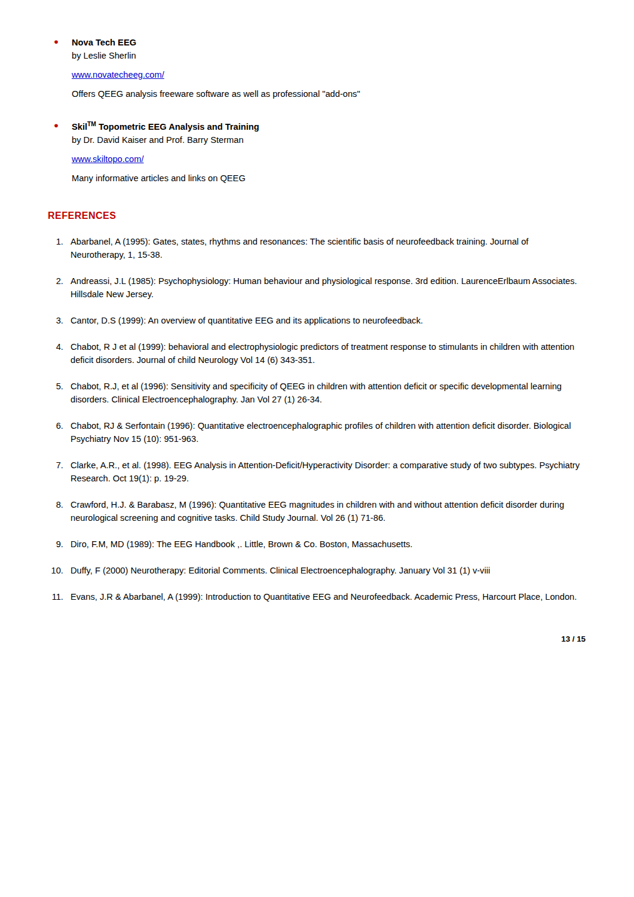Nova Tech EEG by Leslie Sherlin
www.novatecheeg.com/
Offers QEEG analysis freeware software as well as professional "add-ons"
SkilTM Topometric EEG Analysis and Training by Dr. David Kaiser and Prof. Barry Sterman
www.skiltopo.com/
Many informative articles and links on QEEG
REFERENCES
Abarbanel, A (1995): Gates, states, rhythms and resonances: The scientific basis of neurofeedback training. Journal of Neurotherapy, 1, 15-38.
Andreassi, J.L (1985): Psychophysiology: Human behaviour and physiological response. 3rd edition. LaurenceErlbaum Associates. Hillsdale New Jersey.
Cantor, D.S (1999): An overview of quantitative EEG and its applications to neurofeedback.
Chabot, R J et al (1999): behavioral and electrophysiologic predictors of treatment response to stimulants in children with attention deficit disorders. Journal of child Neurology Vol 14 (6) 343-351.
Chabot, R.J, et al (1996): Sensitivity and specificity of QEEG in children with attention deficit or specific developmental learning disorders. Clinical Electroencephalography. Jan Vol 27 (1) 26-34.
Chabot, RJ & Serfontain (1996): Quantitative electroencephalographic profiles of children with attention deficit disorder. Biological Psychiatry Nov 15 (10): 951-963.
Clarke, A.R., et al. (1998). EEG Analysis in Attention-Deficit/Hyperactivity Disorder: a comparative study of two subtypes. Psychiatry Research. Oct 19(1): p. 19-29.
Crawford, H.J. & Barabasz, M (1996): Quantitative EEG magnitudes in children with and without attention deficit disorder during neurological screening and cognitive tasks. Child Study Journal. Vol 26 (1) 71-86.
Diro, F.M, MD (1989): The EEG Handbook ,. Little, Brown & Co. Boston, Massachusetts.
Duffy, F (2000) Neurotherapy: Editorial Comments. Clinical Electroencephalography. January Vol 31 (1) v-viii
Evans, J.R & Abarbanel, A (1999): Introduction to Quantitative EEG and Neurofeedback. Academic Press, Harcourt Place, London.
13 / 15